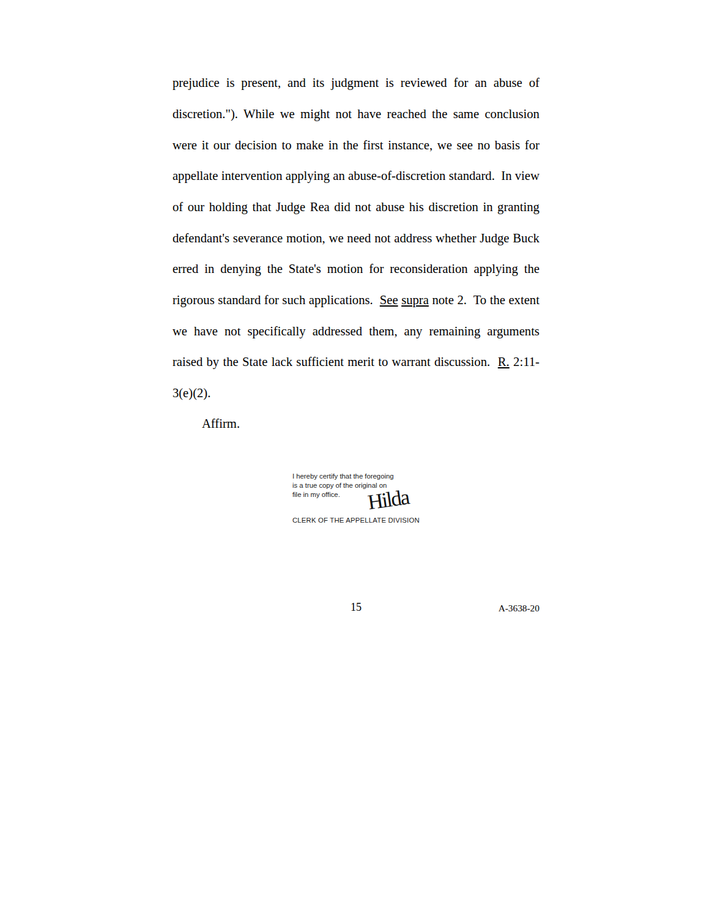prejudice is present, and its judgment is reviewed for an abuse of discretion."). While we might not have reached the same conclusion were it our decision to make in the first instance, we see no basis for appellate intervention applying an abuse-of-discretion standard. In view of our holding that Judge Rea did not abuse his discretion in granting defendant's severance motion, we need not address whether Judge Buck erred in denying the State's motion for reconsideration applying the rigorous standard for such applications. See supra note 2. To the extent we have not specifically addressed them, any remaining arguments raised by the State lack sufficient merit to warrant discussion. R. 2:11-3(e)(2).
Affirm.
I hereby certify that the foregoing
is a true copy of the original on
file in my office. Hilda
CLERK OF THE APPELLATE DIVISION
15
A-3638-20